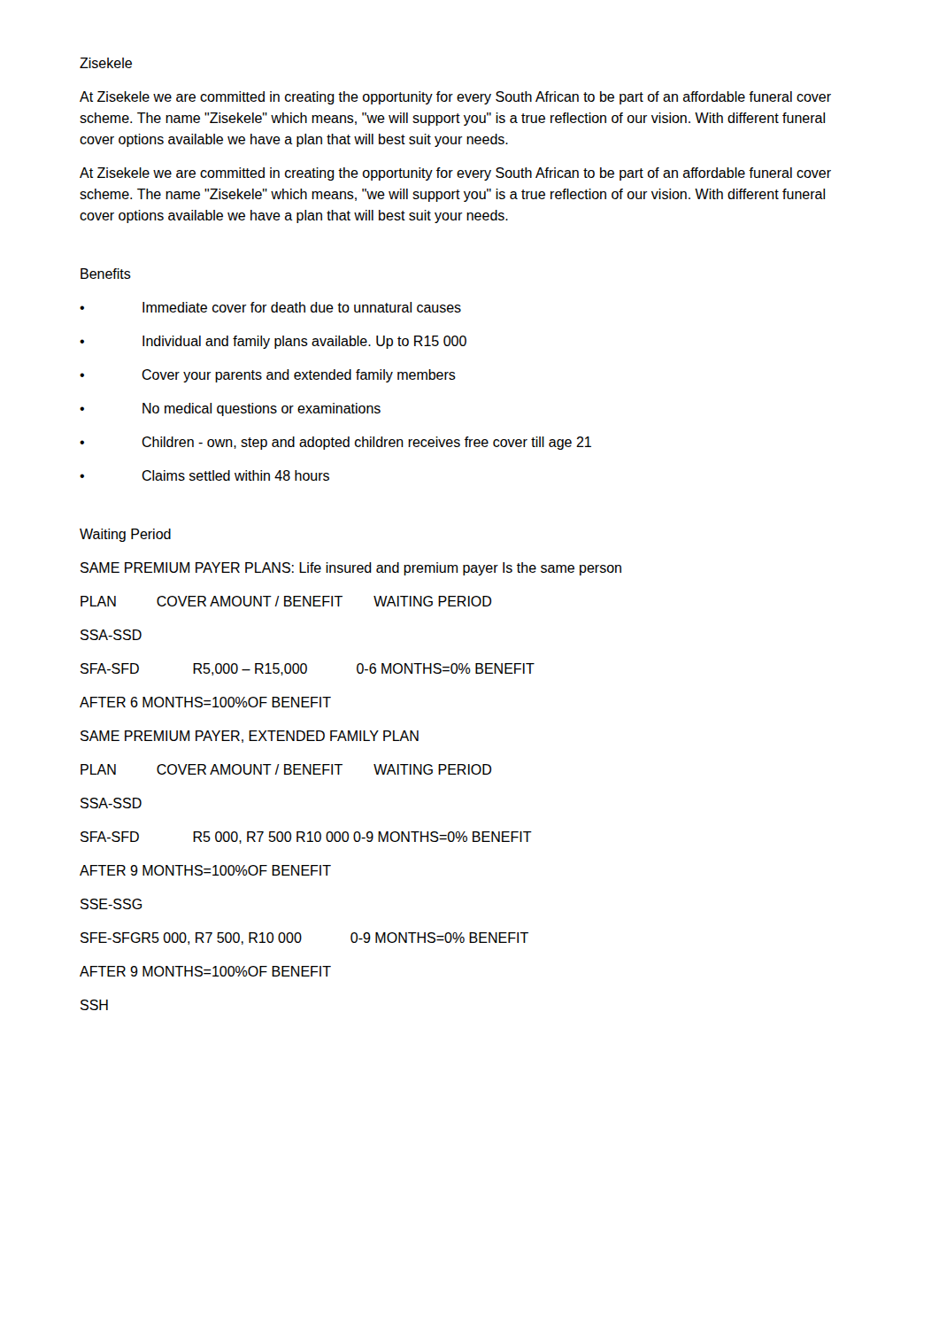Zisekele
At Zisekele we are committed in creating the opportunity for every South African to be part of an affordable funeral cover scheme. The name "Zisekele" which means, "we will support you" is a true reflection of our vision. With different funeral cover options available we have a plan that will best suit your needs.
At Zisekele we are committed in creating the opportunity for every South African to be part of an affordable funeral cover scheme. The name "Zisekele" which means, "we will support you" is a true reflection of our vision. With different funeral cover options available we have a plan that will best suit your needs.
Benefits
Immediate cover for death due to unnatural causes
Individual and family plans available. Up to R15 000
Cover your parents and extended family members
No medical questions or examinations
Children - own, step and adopted children receives free cover till age 21
Claims settled within 48 hours
Waiting Period
SAME PREMIUM PAYER PLANS: Life insured and premium payer Is the same person
PLAN COVER AMOUNT / BENEFIT WAITING PERIOD
SSA-SSD
SFA-SFD R5,000 – R15,000 0-6 MONTHS=0% BENEFIT
AFTER 6 MONTHS=100%OF BENEFIT
SAME PREMIUM PAYER, EXTENDED FAMILY PLAN
PLAN COVER AMOUNT / BENEFIT WAITING PERIOD
SSA-SSD
SFA-SFD R5 000, R7 500 R10 000 0-9 MONTHS=0% BENEFIT
AFTER 9 MONTHS=100%OF BENEFIT
SSE-SSG
SFE-SFGR5 000, R7 500, R10 000 0-9 MONTHS=0% BENEFIT
AFTER 9 MONTHS=100%OF BENEFIT
SSH